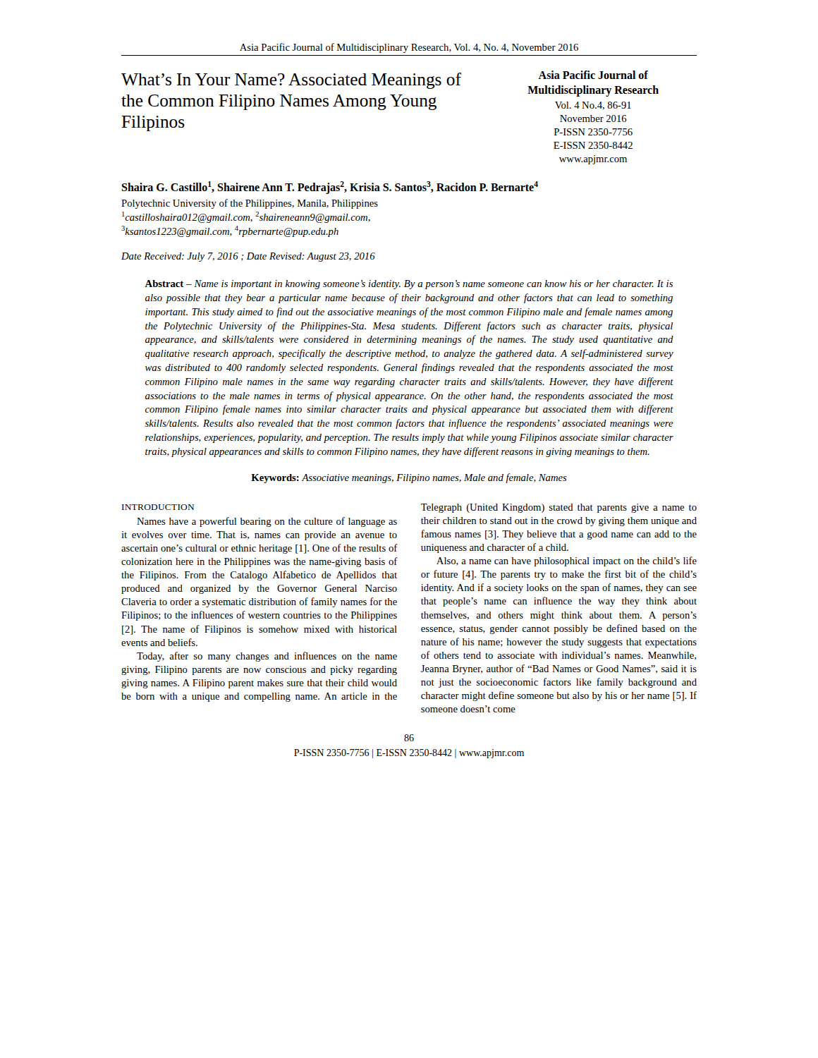Asia Pacific Journal of Multidisciplinary Research, Vol. 4, No. 4, November 2016
What’s In Your Name? Associated Meanings of the Common Filipino Names Among Young Filipinos
Asia Pacific Journal of
Multidisciplinary Research Vol. 4 No.4, 86-91
November 2016
P-ISSN 2350-7756
E-ISSN 2350-8442
www.apjmr.com
Shaira G. Castillo1, Shairene Ann T. Pedrajas2, Krisia S. Santos3, Racidon P. Bernarte4
Polytechnic University of the Philippines, Manila, Philippines
1castilloshaira012@gmail.com, 2shaireneann9@gmail.com,
3ksantos1223@gmail.com, 4rpbernarte@pup.edu.ph
Date Received: July 7, 2016 ; Date Revised: August 23, 2016
Abstract – Name is important in knowing someone’s identity. By a person’s name someone can know his or her character. It is also possible that they bear a particular name because of their background and other factors that can lead to something important. This study aimed to find out the associative meanings of the most common Filipino male and female names among the Polytechnic University of the Philippines-Sta. Mesa students. Different factors such as character traits, physical appearance, and skills/talents were considered in determining meanings of the names. The study used quantitative and qualitative research approach, specifically the descriptive method, to analyze the gathered data. A self-administered survey was distributed to 400 randomly selected respondents. General findings revealed that the respondents associated the most common Filipino male names in the same way regarding character traits and skills/talents. However, they have different associations to the male names in terms of physical appearance. On the other hand, the respondents associated the most common Filipino female names into similar character traits and physical appearance but associated them with different skills/talents. Results also revealed that the most common factors that influence the respondents’ associated meanings were relationships, experiences, popularity, and perception. The results imply that while young Filipinos associate similar character traits, physical appearances and skills to common Filipino names, they have different reasons in giving meanings to them.
Keywords: Associative meanings, Filipino names, Male and female, Names
Introduction
Names have a powerful bearing on the culture of language as it evolves over time. That is, names can provide an avenue to ascertain one’s cultural or ethnic heritage [1]. One of the results of colonization here in the Philippines was the name-giving basis of the Filipinos. From the Catalogo Alfabetico de Apellidos that produced and organized by the Governor General Narciso Claveria to order a systematic distribution of family names for the Filipinos; to the influences of western countries to the Philippines [2]. The name of Filipinos is somehow mixed with historical events and beliefs.
Today, after so many changes and influences on the name giving, Filipino parents are now conscious and picky regarding giving names. A Filipino parent makes sure that their child would be born with a unique and compelling name. An article in the Telegraph (United Kingdom) stated that parents give a name to their children to stand out in the crowd by giving them unique and famous names [3]. They believe that a good name can add to the uniqueness and character of a child.
Also, a name can have philosophical impact on the child’s life or future [4]. The parents try to make the first bit of the child’s identity. And if a society looks on the span of names, they can see that people’s name can influence the way they think about themselves, and others might think about them. A person’s essence, status, gender cannot possibly be defined based on the nature of his name; however the study suggests that expectations of others tend to associate with individual’s names. Meanwhile, Jeanna Bryner, author of “Bad Names or Good Names”, said it is not just the socioeconomic factors like family background and character might define someone but also by his or her name [5]. If someone doesn’t come
86 P-ISSN 2350-7756 | E-ISSN 2350-8442 | www.apjmr.com